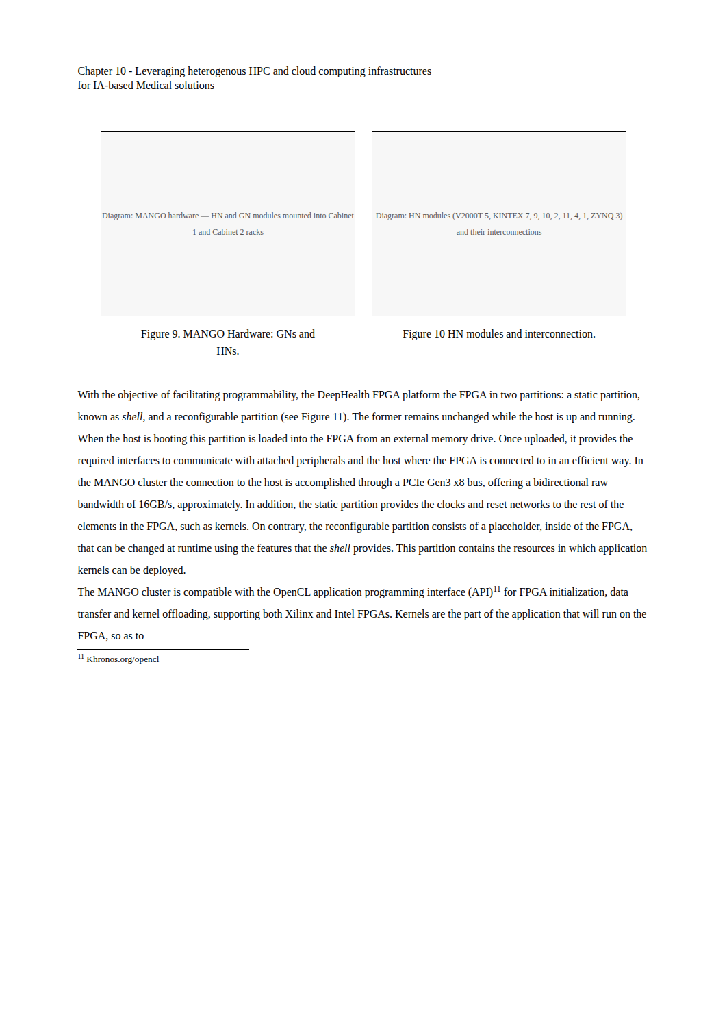Chapter 10 - Leveraging heterogenous HPC and cloud computing infrastructures
for IA-based Medical solutions
Diagram: MANGO hardware — HN and GN modules mounted into Cabinet 1 and Cabinet 2 racks
Diagram: HN modules (V2000T 5, KINTEX 7, 9, 10, 2, 11, 4, 1, ZYNQ 3) and their interconnections
Figure 9. MANGO Hardware: GNs and HNs.
Figure 10 HN modules and interconnection.
With the objective of facilitating programmability, the DeepHealth FPGA platform the FPGA in two partitions: a static partition, known as shell, and a reconfigurable partition (see Figure 11). The former remains unchanged while the host is up and running. When the host is booting this partition is loaded into the FPGA from an external memory drive. Once uploaded, it provides the required interfaces to communicate with attached peripherals and the host where the FPGA is connected to in an efficient way. In the MANGO cluster the connection to the host is accomplished through a PCIe Gen3 x8 bus, offering a bidirectional raw bandwidth of 16GB/s, approximately. In addition, the static partition provides the clocks and reset networks to the rest of the elements in the FPGA, such as kernels. On contrary, the reconfigurable partition consists of a placeholder, inside of the FPGA, that can be changed at runtime using the features that the shell provides. This partition contains the resources in which application kernels can be deployed.
The MANGO cluster is compatible with the OpenCL application programming interface (API)11 for FPGA initialization, data transfer and kernel offloading, supporting both Xilinx and Intel FPGAs. Kernels are the part of the application that will run on the FPGA, so as to
11 Khronos.org/opencl